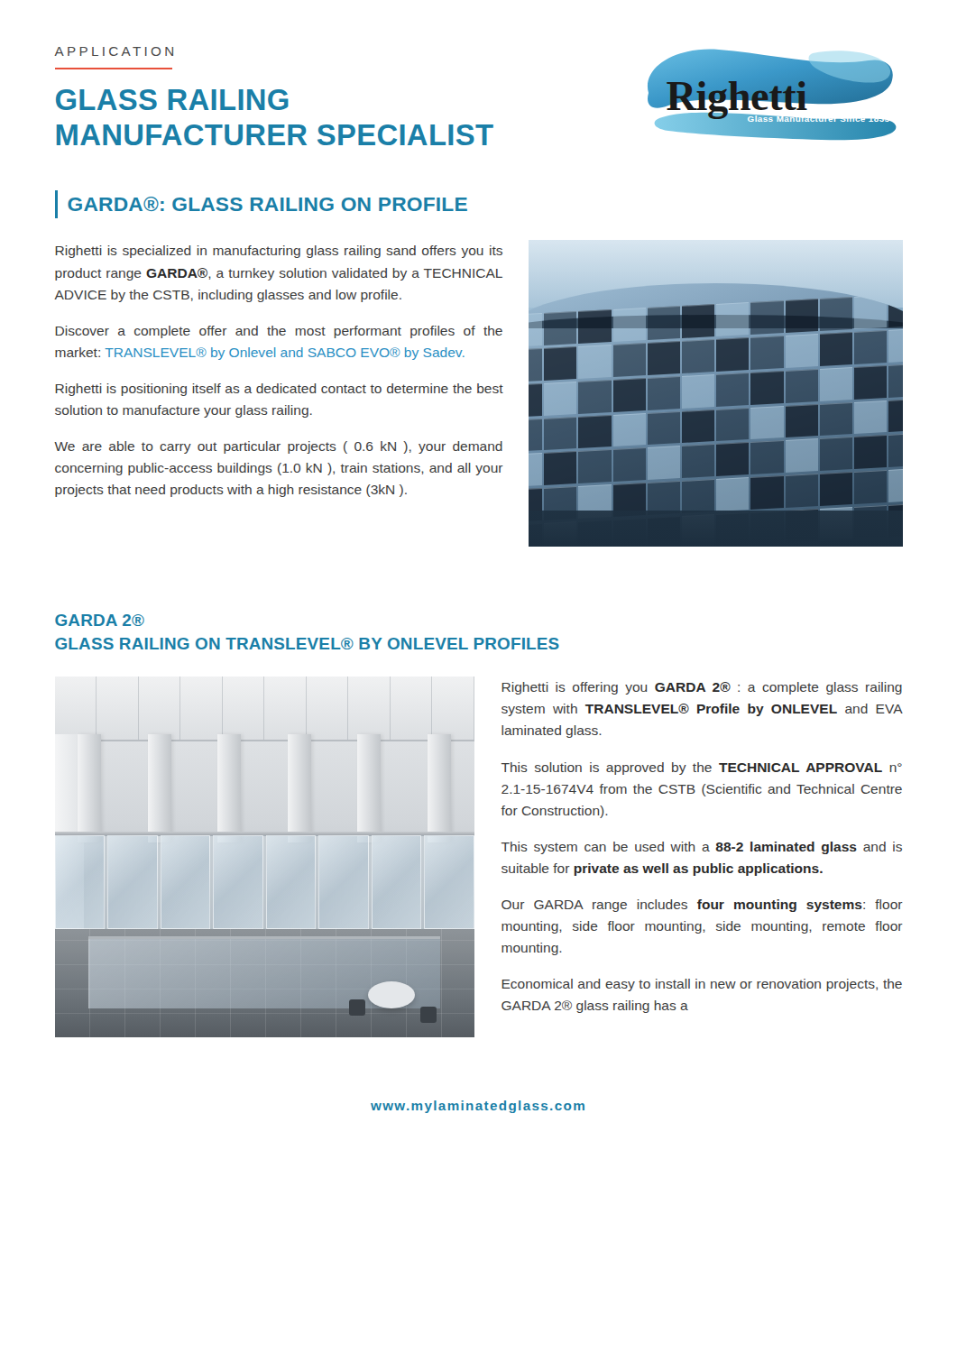APPLICATION
GLASS RAILING
MANUFACTURER SPECIALIST
Righetti
Glass Manufacturer Since 1835
GARDA®: GLASS RAILING ON PROFILE
Righetti is specialized in manufacturing glass railing sand offers you its product range GARDA®, a turnkey solution validated by a TECHNICAL ADVICE by the CSTB, including glasses and low profile.
Discover a complete offer and the most performant profiles of the market: TRANSLEVEL® by Onlevel and SABCO EVO® by Sadev.
Righetti is positioning itself as a dedicated contact to determine the best solution to manufacture your glass railing.
We are able to carry out particular projects ( 0.6 kN ), your demand concerning public-access buildings (1.0 kN ), train stations, and all your projects that need products with a high resistance (3kN ).
GARDA 2®
GLASS RAILING ON TRANSLEVEL® BY ONLEVEL PROFILES
Righetti is offering you GARDA 2® : a complete glass railing system with TRANSLEVEL® Profile by ONLEVEL and EVA laminated glass.
This solution is approved by the TECHNICAL APPROVAL n° 2.1-15-1674V4 from the CSTB (Scientific and Technical Centre for Construction).
This system can be used with a 88-2 laminated glass and is suitable for private as well as public applications.
Our GARDA range includes four mounting systems: floor mounting, side floor mounting, side mounting, remote floor mounting.
Economical and easy to install in new or renovation projects, the GARDA 2® glass railing has a
www.mylaminatedglass.com